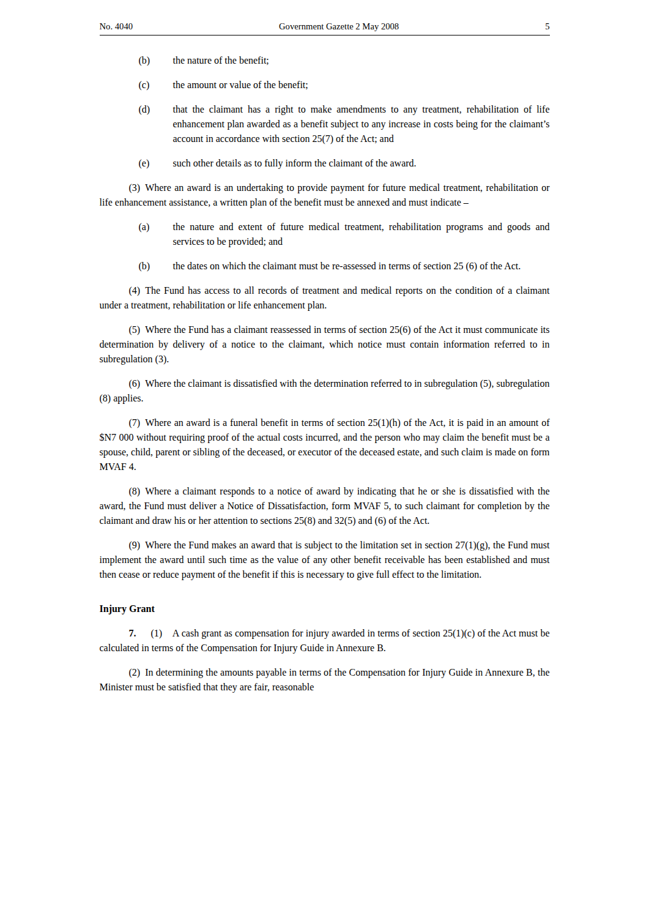No. 4040 Government Gazette 2 May 2008 5
(b) the nature of the benefit;
(c) the amount or value of the benefit;
(d) that the claimant has a right to make amendments to any treatment, rehabilitation of life enhancement plan awarded as a benefit subject to any increase in costs being for the claimant’s account in accordance with section 25(7) of the Act; and
(e) such other details as to fully inform the claimant of the award.
(3) Where an award is an undertaking to provide payment for future medical treatment, rehabilitation or life enhancement assistance, a written plan of the benefit must be annexed and must indicate –
(a) the nature and extent of future medical treatment, rehabilitation programs and goods and services to be provided; and
(b) the dates on which the claimant must be re-assessed in terms of section 25 (6) of the Act.
(4) The Fund has access to all records of treatment and medical reports on the condition of a claimant under a treatment, rehabilitation or life enhancement plan.
(5) Where the Fund has a claimant reassessed in terms of section 25(6) of the Act it must communicate its determination by delivery of a notice to the claimant, which notice must contain information referred to in subregulation (3).
(6) Where the claimant is dissatisfied with the determination referred to in subregulation (5), subregulation (8) applies.
(7) Where an award is a funeral benefit in terms of section 25(1)(h) of the Act, it is paid in an amount of $N7 000 without requiring proof of the actual costs incurred, and the person who may claim the benefit must be a spouse, child, parent or sibling of the deceased, or executor of the deceased estate, and such claim is made on form MVAF 4.
(8) Where a claimant responds to a notice of award by indicating that he or she is dissatisfied with the award, the Fund must deliver a Notice of Dissatisfaction, form MVAF 5, to such claimant for completion by the claimant and draw his or her attention to sections 25(8) and 32(5) and (6) of the Act.
(9) Where the Fund makes an award that is subject to the limitation set in section 27(1)(g), the Fund must implement the award until such time as the value of any other benefit receivable has been established and must then cease or reduce payment of the benefit if this is necessary to give full effect to the limitation.
Injury Grant
7.(1) A cash grant as compensation for injury awarded in terms of section 25(1)(c) of the Act must be calculated in terms of the Compensation for Injury Guide in Annexure B.
(2) In determining the amounts payable in terms of the Compensation for Injury Guide in Annexure B, the Minister must be satisfied that they are fair, reasonable